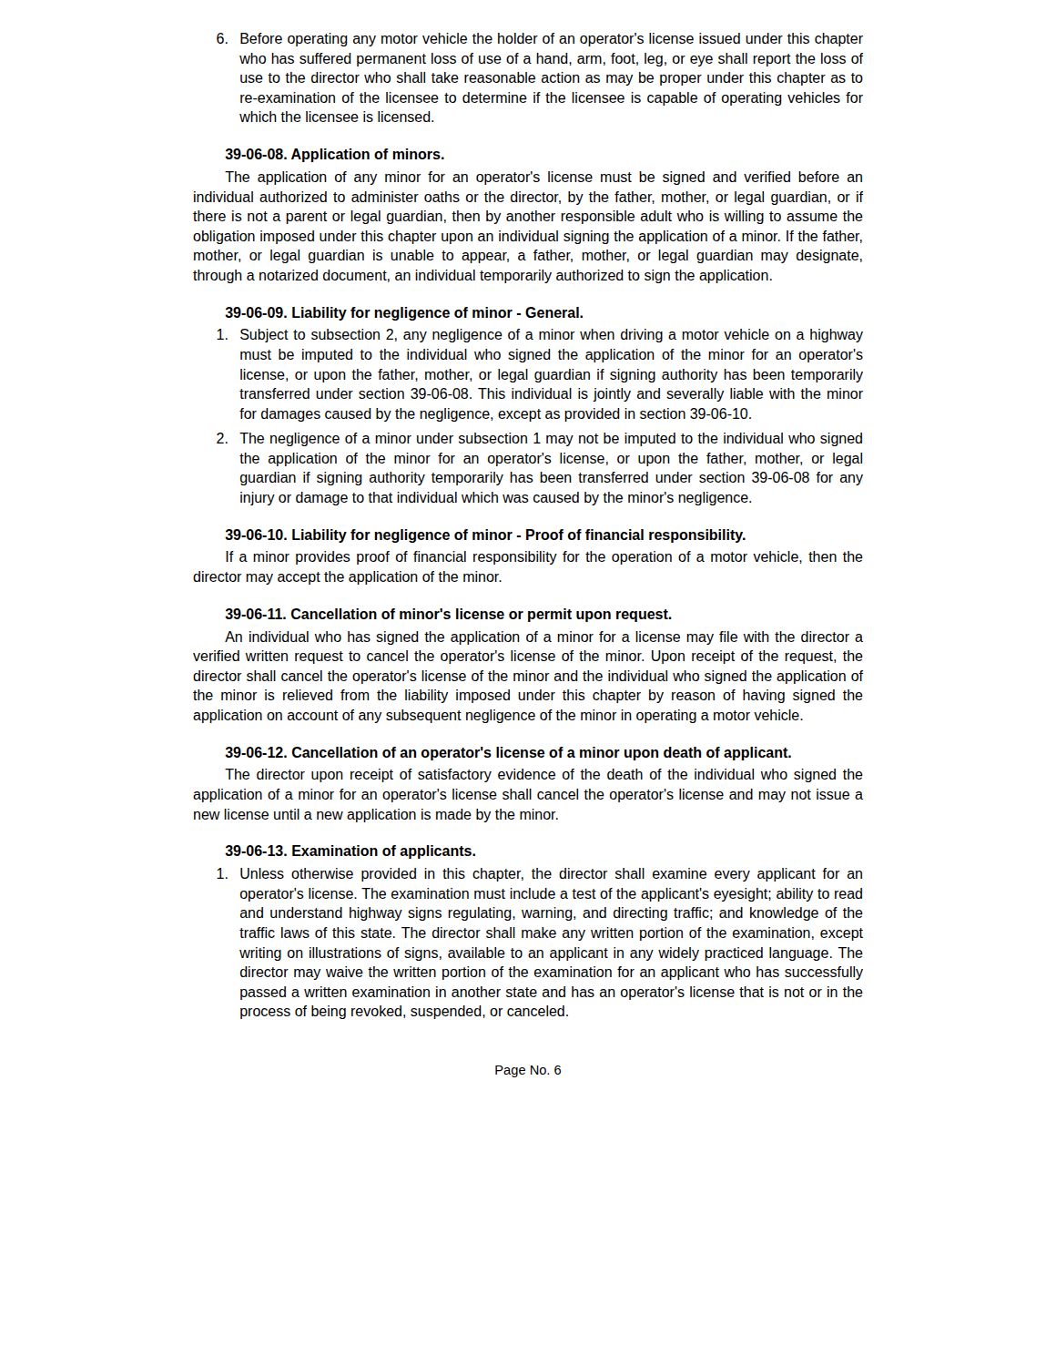6.
Before operating any motor vehicle the holder of an operator's license issued under this chapter who has suffered permanent loss of use of a hand, arm, foot, leg, or eye shall report the loss of use to the director who shall take reasonable action as may be proper under this chapter as to re-examination of the licensee to determine if the licensee is capable of operating vehicles for which the licensee is licensed.
39-06-08. Application of minors.
The application of any minor for an operator's license must be signed and verified before an individual authorized to administer oaths or the director, by the father, mother, or legal guardian, or if there is not a parent or legal guardian, then by another responsible adult who is willing to assume the obligation imposed under this chapter upon an individual signing the application of a minor. If the father, mother, or legal guardian is unable to appear, a father, mother, or legal guardian may designate, through a notarized document, an individual temporarily authorized to sign the application.
39-06-09. Liability for negligence of minor - General.
1.
Subject to subsection 2, any negligence of a minor when driving a motor vehicle on a highway must be imputed to the individual who signed the application of the minor for an operator's license, or upon the father, mother, or legal guardian if signing authority has been temporarily transferred under section 39-06-08. This individual is jointly and severally liable with the minor for damages caused by the negligence, except as provided in section 39-06-10.
2.
The negligence of a minor under subsection 1 may not be imputed to the individual who signed the application of the minor for an operator's license, or upon the father, mother, or legal guardian if signing authority temporarily has been transferred under section 39-06-08 for any injury or damage to that individual which was caused by the minor's negligence.
39-06-10. Liability for negligence of minor - Proof of financial responsibility.
If a minor provides proof of financial responsibility for the operation of a motor vehicle, then the director may accept the application of the minor.
39-06-11. Cancellation of minor's license or permit upon request.
An individual who has signed the application of a minor for a license may file with the director a verified written request to cancel the operator's license of the minor. Upon receipt of the request, the director shall cancel the operator's license of the minor and the individual who signed the application of the minor is relieved from the liability imposed under this chapter by reason of having signed the application on account of any subsequent negligence of the minor in operating a motor vehicle.
39-06-12. Cancellation of an operator's license of a minor upon death of applicant.
The director upon receipt of satisfactory evidence of the death of the individual who signed the application of a minor for an operator's license shall cancel the operator's license and may not issue a new license until a new application is made by the minor.
39-06-13. Examination of applicants.
1.
Unless otherwise provided in this chapter, the director shall examine every applicant for an operator's license. The examination must include a test of the applicant's eyesight; ability to read and understand highway signs regulating, warning, and directing traffic; and knowledge of the traffic laws of this state. The director shall make any written portion of the examination, except writing on illustrations of signs, available to an applicant in any widely practiced language. The director may waive the written portion of the examination for an applicant who has successfully passed a written examination in another state and has an operator's license that is not or in the process of being revoked, suspended, or canceled.
Page No. 6